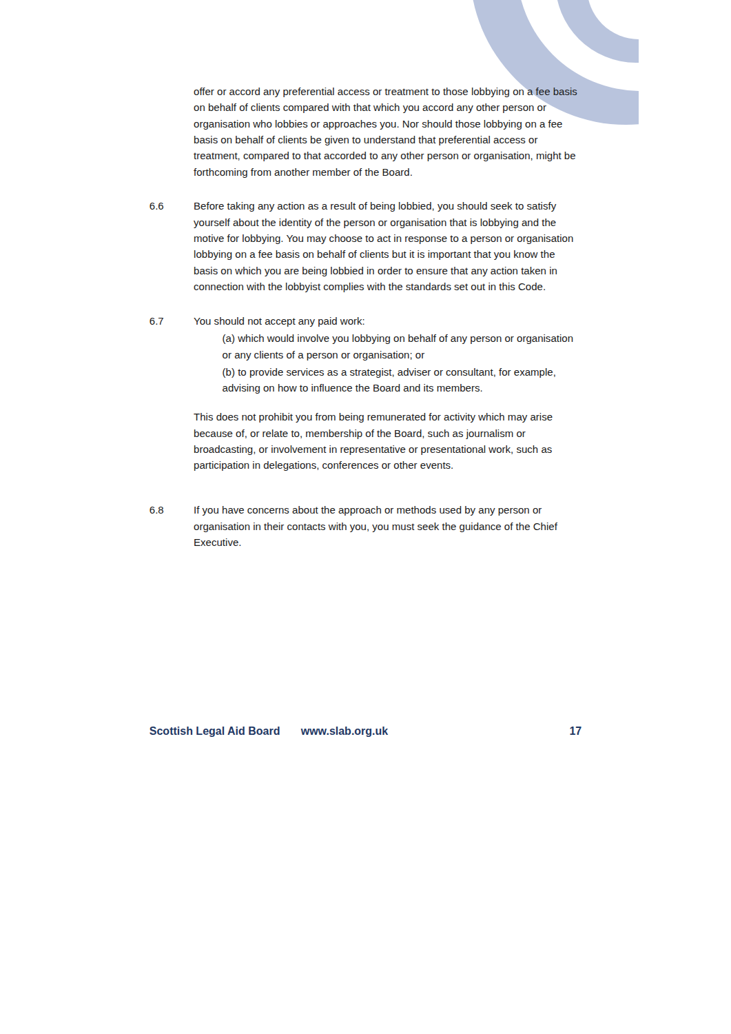offer or accord any preferential access or treatment to those lobbying on a fee basis on behalf of clients compared with that which you accord any other person or organisation who lobbies or approaches you. Nor should those lobbying on a fee basis on behalf of clients be given to understand that preferential access or treatment, compared to that accorded to any other person or organisation, might be forthcoming from another member of the Board.
6.6
Before taking any action as a result of being lobbied, you should seek to satisfy yourself about the identity of the person or organisation that is lobbying and the motive for lobbying. You may choose to act in response to a person or organisation lobbying on a fee basis on behalf of clients but it is important that you know the basis on which you are being lobbied in order to ensure that any action taken in connection with the lobbyist complies with the standards set out in this Code.
6.7
You should not accept any paid work:
(a) which would involve you lobbying on behalf of any person or organisation or any clients of a person or organisation; or
(b) to provide services as a strategist, adviser or consultant, for example, advising on how to influence the Board and its members.
This does not prohibit you from being remunerated for activity which may arise because of, or relate to, membership of the Board, such as journalism or broadcasting, or involvement in representative or presentational work, such as participation in delegations, conferences or other events.
6.8
If you have concerns about the approach or methods used by any person or organisation in their contacts with you, you must seek the guidance of the Chief Executive.
Scottish Legal Aid Board www.slab.org.uk 17